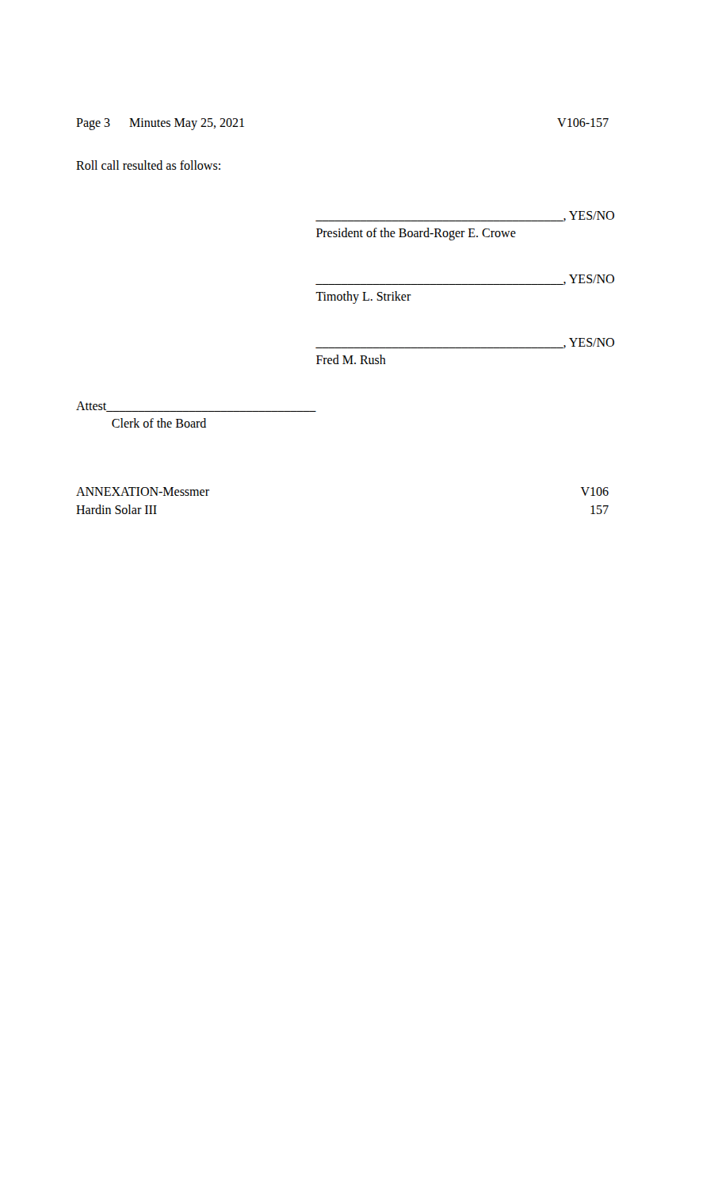Page 3
Minutes May 25, 2021
V106-157
Roll call resulted as follows:
_______________________________________, YES/NO President of the Board-Roger E. Crowe
_______________________________________, YES/NO Timothy L. Striker
_______________________________________, YES/NO Fred M. Rush
Attest_________________________________ Clerk of the Board
ANNEXATION-Messmer Hardin Solar III
V106 157